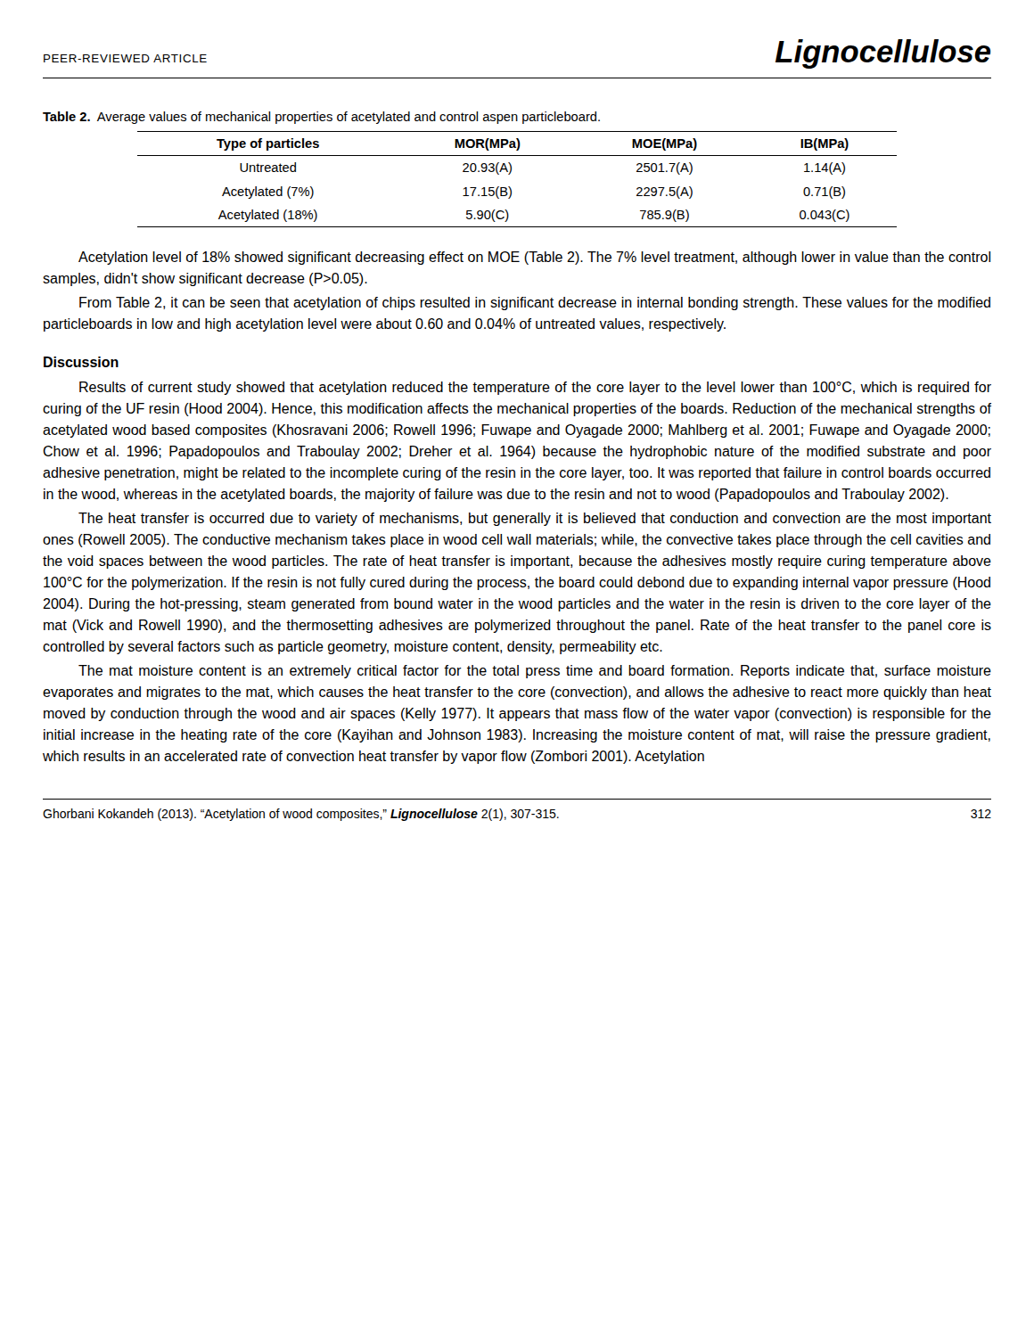PEER-REVIEWED ARTICLE
Lignocellulose
Table 2. Average values of mechanical properties of acetylated and control aspen particleboard.
| Type of particles | MOR(MPa) | MOE(MPa) | IB(MPa) |
| --- | --- | --- | --- |
| Untreated | 20.93(A) | 2501.7(A) | 1.14(A) |
| Acetylated (7%) | 17.15(B) | 2297.5(A) | 0.71(B) |
| Acetylated (18%) | 5.90(C) | 785.9(B) | 0.043(C) |
Acetylation level of 18% showed significant decreasing effect on MOE (Table 2). The 7% level treatment, although lower in value than the control samples, didn't show significant decrease (P>0.05).
From Table 2, it can be seen that acetylation of chips resulted in significant decrease in internal bonding strength. These values for the modified particleboards in low and high acetylation level were about 0.60 and 0.04% of untreated values, respectively.
Discussion
Results of current study showed that acetylation reduced the temperature of the core layer to the level lower than 100°C, which is required for curing of the UF resin (Hood 2004). Hence, this modification affects the mechanical properties of the boards. Reduction of the mechanical strengths of acetylated wood based composites (Khosravani 2006; Rowell 1996; Fuwape and Oyagade 2000; Mahlberg et al. 2001; Fuwape and Oyagade 2000; Chow et al. 1996; Papadopoulos and Traboulay 2002; Dreher et al. 1964) because the hydrophobic nature of the modified substrate and poor adhesive penetration, might be related to the incomplete curing of the resin in the core layer, too. It was reported that failure in control boards occurred in the wood, whereas in the acetylated boards, the majority of failure was due to the resin and not to wood (Papadopoulos and Traboulay 2002).
The heat transfer is occurred due to variety of mechanisms, but generally it is believed that conduction and convection are the most important ones (Rowell 2005). The conductive mechanism takes place in wood cell wall materials; while, the convective takes place through the cell cavities and the void spaces between the wood particles. The rate of heat transfer is important, because the adhesives mostly require curing temperature above 100°C for the polymerization. If the resin is not fully cured during the process, the board could debond due to expanding internal vapor pressure (Hood 2004). During the hot-pressing, steam generated from bound water in the wood particles and the water in the resin is driven to the core layer of the mat (Vick and Rowell 1990), and the thermosetting adhesives are polymerized throughout the panel. Rate of the heat transfer to the panel core is controlled by several factors such as particle geometry, moisture content, density, permeability etc.
The mat moisture content is an extremely critical factor for the total press time and board formation. Reports indicate that, surface moisture evaporates and migrates to the mat, which causes the heat transfer to the core (convection), and allows the adhesive to react more quickly than heat moved by conduction through the wood and air spaces (Kelly 1977). It appears that mass flow of the water vapor (convection) is responsible for the initial increase in the heating rate of the core (Kayihan and Johnson 1983). Increasing the moisture content of mat, will raise the pressure gradient, which results in an accelerated rate of convection heat transfer by vapor flow (Zombori 2001). Acetylation
312 Ghorbani Kokandeh (2013). “Acetylation of wood composites,” Lignocellulose 2(1), 307-315.